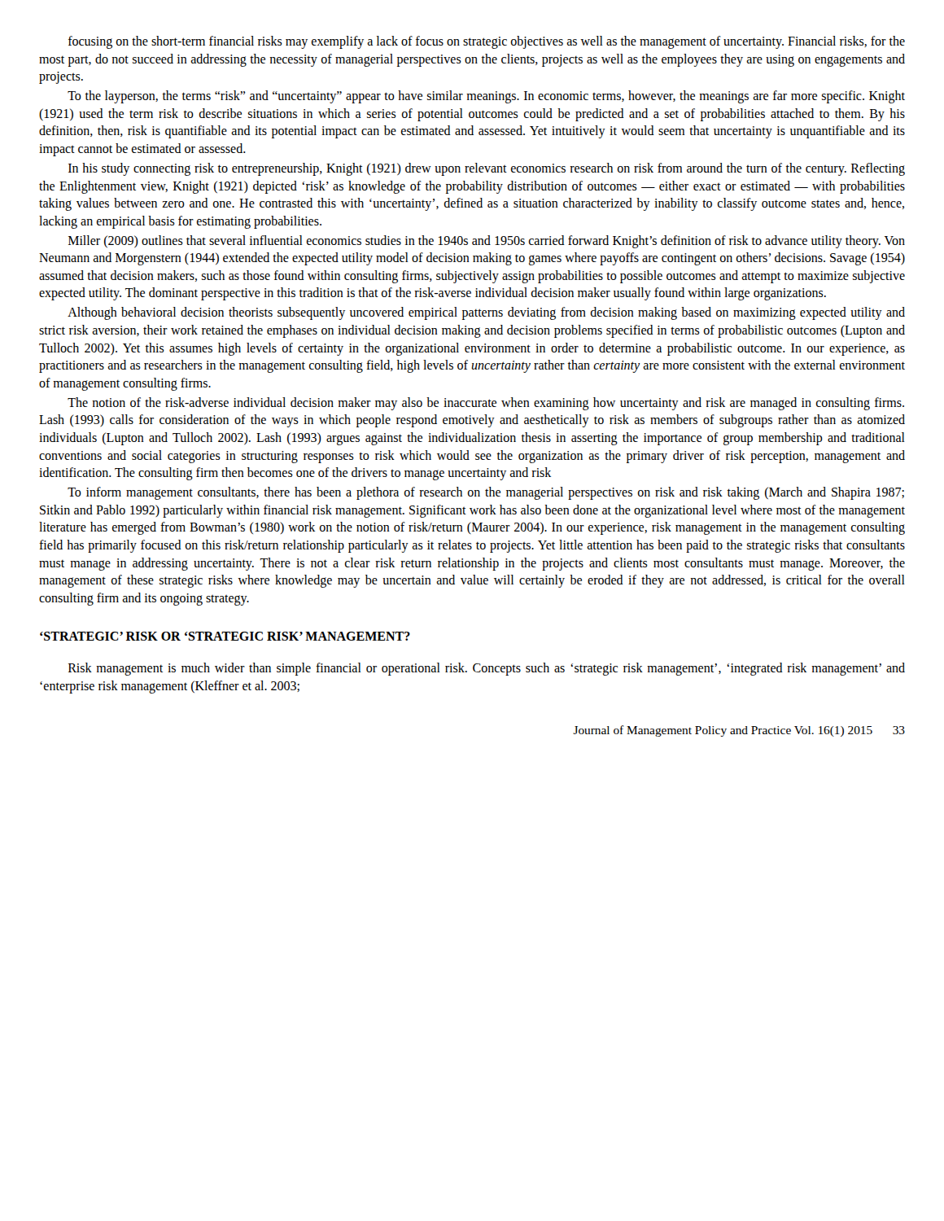focusing on the short-term financial risks may exemplify a lack of focus on strategic objectives as well as the management of uncertainty. Financial risks, for the most part, do not succeed in addressing the necessity of managerial perspectives on the clients, projects as well as the employees they are using on engagements and projects.
To the layperson, the terms “risk” and “uncertainty” appear to have similar meanings. In economic terms, however, the meanings are far more specific. Knight (1921) used the term risk to describe situations in which a series of potential outcomes could be predicted and a set of probabilities attached to them. By his definition, then, risk is quantifiable and its potential impact can be estimated and assessed. Yet intuitively it would seem that uncertainty is unquantifiable and its impact cannot be estimated or assessed.
In his study connecting risk to entrepreneurship, Knight (1921) drew upon relevant economics research on risk from around the turn of the century. Reflecting the Enlightenment view, Knight (1921) depicted ‘risk’ as knowledge of the probability distribution of outcomes — either exact or estimated — with probabilities taking values between zero and one. He contrasted this with ‘uncertainty’, defined as a situation characterized by inability to classify outcome states and, hence, lacking an empirical basis for estimating probabilities.
Miller (2009) outlines that several influential economics studies in the 1940s and 1950s carried forward Knight’s definition of risk to advance utility theory. Von Neumann and Morgenstern (1944) extended the expected utility model of decision making to games where payoffs are contingent on others’ decisions. Savage (1954) assumed that decision makers, such as those found within consulting firms, subjectively assign probabilities to possible outcomes and attempt to maximize subjective expected utility. The dominant perspective in this tradition is that of the risk-averse individual decision maker usually found within large organizations.
Although behavioral decision theorists subsequently uncovered empirical patterns deviating from decision making based on maximizing expected utility and strict risk aversion, their work retained the emphases on individual decision making and decision problems specified in terms of probabilistic outcomes (Lupton and Tulloch 2002). Yet this assumes high levels of certainty in the organizational environment in order to determine a probabilistic outcome. In our experience, as practitioners and as researchers in the management consulting field, high levels of uncertainty rather than certainty are more consistent with the external environment of management consulting firms.
The notion of the risk-adverse individual decision maker may also be inaccurate when examining how uncertainty and risk are managed in consulting firms. Lash (1993) calls for consideration of the ways in which people respond emotively and aesthetically to risk as members of subgroups rather than as atomized individuals (Lupton and Tulloch 2002). Lash (1993) argues against the individualization thesis in asserting the importance of group membership and traditional conventions and social categories in structuring responses to risk which would see the organization as the primary driver of risk perception, management and identification. The consulting firm then becomes one of the drivers to manage uncertainty and risk
To inform management consultants, there has been a plethora of research on the managerial perspectives on risk and risk taking (March and Shapira 1987; Sitkin and Pablo 1992) particularly within financial risk management. Significant work has also been done at the organizational level where most of the management literature has emerged from Bowman’s (1980) work on the notion of risk/return (Maurer 2004). In our experience, risk management in the management consulting field has primarily focused on this risk/return relationship particularly as it relates to projects. Yet little attention has been paid to the strategic risks that consultants must manage in addressing uncertainty. There is not a clear risk return relationship in the projects and clients most consultants must manage. Moreover, the management of these strategic risks where knowledge may be uncertain and value will certainly be eroded if they are not addressed, is critical for the overall consulting firm and its ongoing strategy.
‘STRATEGIC’ RISK OR ‘STRATEGIC RISK’ MANAGEMENT?
Risk management is much wider than simple financial or operational risk. Concepts such as ‘strategic risk management’, ‘integrated risk management’ and ‘enterprise risk management (Kleffner et al. 2003;
Journal of Management Policy and Practice Vol. 16(1) 201533